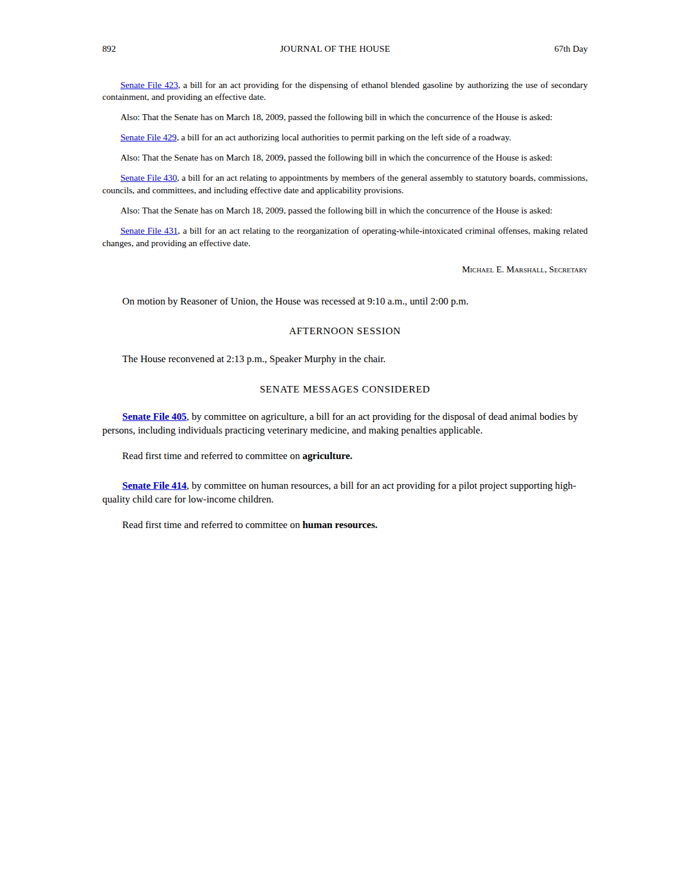892 JOURNAL OF THE HOUSE 67th Day
Senate File 423, a bill for an act providing for the dispensing of ethanol blended gasoline by authorizing the use of secondary containment, and providing an effective date.
Also: That the Senate has on March 18, 2009, passed the following bill in which the concurrence of the House is asked:
Senate File 429, a bill for an act authorizing local authorities to permit parking on the left side of a roadway.
Also: That the Senate has on March 18, 2009, passed the following bill in which the concurrence of the House is asked:
Senate File 430, a bill for an act relating to appointments by members of the general assembly to statutory boards, commissions, councils, and committees, and including effective date and applicability provisions.
Also: That the Senate has on March 18, 2009, passed the following bill in which the concurrence of the House is asked:
Senate File 431, a bill for an act relating to the reorganization of operating-while-intoxicated criminal offenses, making related changes, and providing an effective date.
Michael E. Marshall, Secretary
On motion by Reasoner of Union, the House was recessed at 9:10 a.m., until 2:00 p.m.
AFTERNOON SESSION
The House reconvened at 2:13 p.m., Speaker Murphy in the chair.
SENATE MESSAGES CONSIDERED
Senate File 405, by committee on agriculture, a bill for an act providing for the disposal of dead animal bodies by persons, including individuals practicing veterinary medicine, and making penalties applicable.
Read first time and referred to committee on agriculture.
Senate File 414, by committee on human resources, a bill for an act providing for a pilot project supporting high-quality child care for low-income children.
Read first time and referred to committee on human resources.